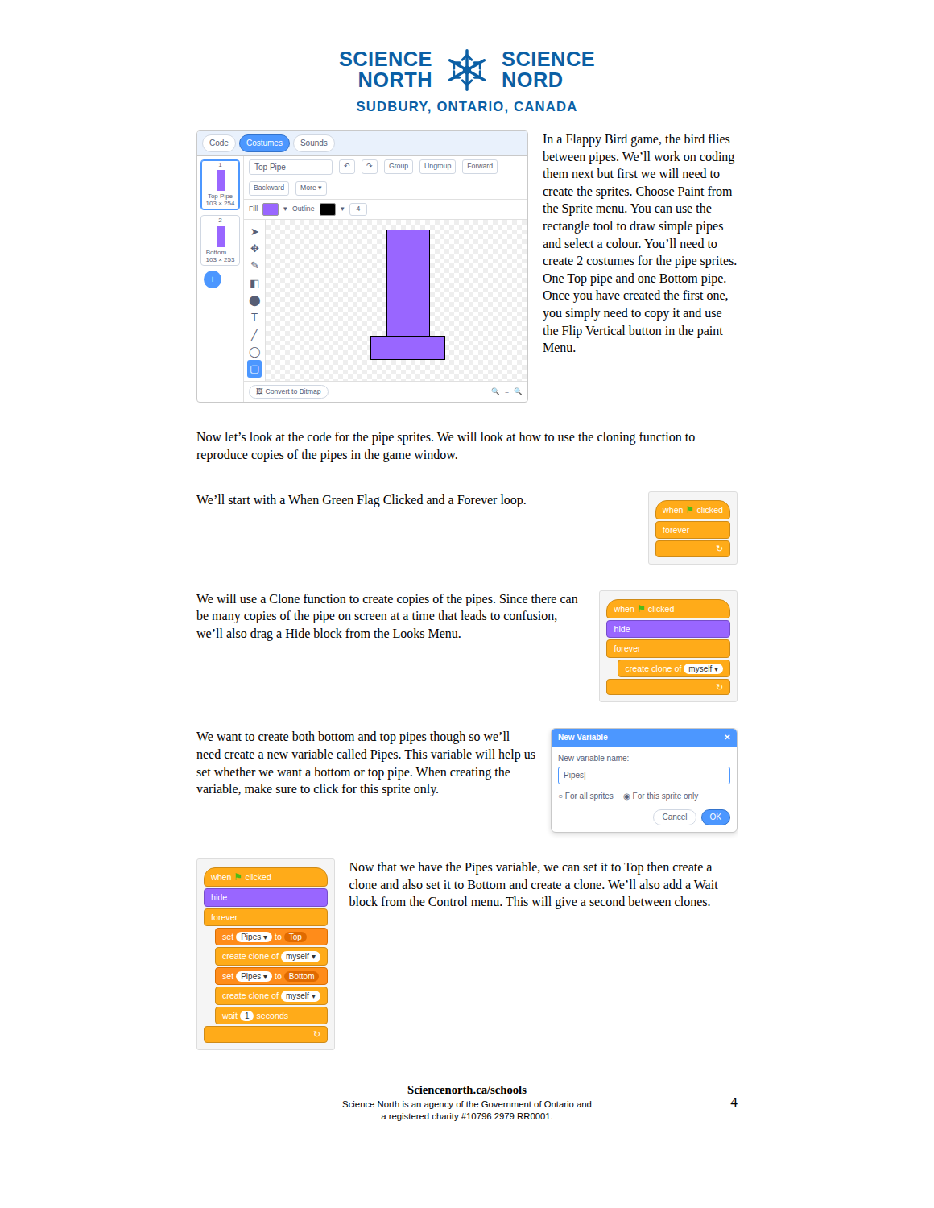SCIENCE NORTH
SCIENCE NORD
SUDBURY, ONTARIO, CANADA
Code
Costumes
Sounds
1
Top Pipe
103 × 254
2
Bottom …
103 × 253
+
Top Pipe
↶
↷
Group
Ungroup
Forward
Backward
More ▾
Fill
▾ Outline
▾
4
➤
✥
✎
◧
⬤
T
╱
◯
▢
🖼 Convert to Bitmap
🔍=🔍
In a Flappy Bird game, the bird flies between pipes. We’ll work on coding them next but first we will need to create the sprites. Choose Paint from the Sprite menu. You can use the rectangle tool to draw simple pipes and select a colour. You’ll need to create 2 costumes for the pipe sprites. One Top pipe and one Bottom pipe. Once you have created the first one, you simply need to copy it and use the Flip Vertical button in the paint Menu.
Now let’s look at the code for the pipe sprites. We will look at how to use the cloning function to reproduce copies of the pipes in the game window.
when ⚑ clicked forever ↻
We’ll start with a When Green Flag Clicked and a Forever loop.
when ⚑ clicked hide forever create clone of myself ▾ ↻
We will use a Clone function to create copies of the pipes. Since there can be many copies of the pipe on screen at a time that leads to confusion, we’ll also drag a Hide block from the Looks Menu.
New Variable✕
New variable name:
Pipes|
○ For all sprites ◉ For this sprite only
Cancel OK
We want to create both bottom and top pipes though so we’ll need create a new variable called Pipes. This variable will help us set whether we want a bottom or top pipe. When creating the variable, make sure to click for this sprite only.
when ⚑ clicked hide forever set Pipes ▾ to Top create clone of myself ▾ set Pipes ▾ to Bottom create clone of myself ▾ wait 1 seconds ↻
Now that we have the Pipes variable, we can set it to Top then create a clone and also set it to Bottom and create a clone. We’ll also add a Wait block from the Control menu. This will give a second between clones.
Sciencenorth.ca/schools
Science North is an agency of the Government of Ontario and
a registered charity #10796 2979 RR0001.
4